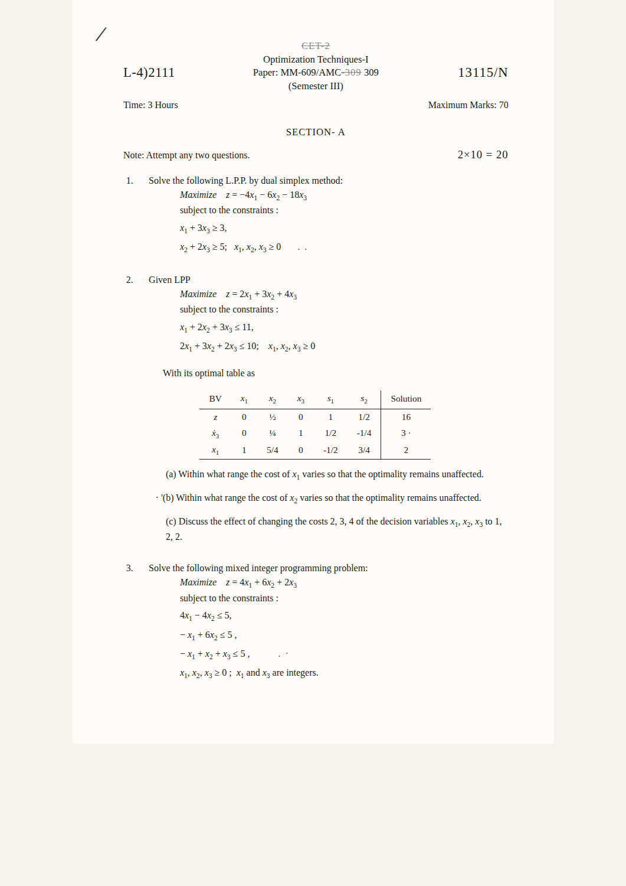/
L‑4)2111
CET-2
Optimization Techniques-I
Paper: MM-609/AMC-309 309
(Semester III)
13115/N
Time: 3 Hours
Maximum Marks: 70
SECTION- A
Note: Attempt any two questions.
2×10 = 20
1. Solve the following L.P.P. by dual simplex method:
Maximize z = −4x1 − 6x2 − 18x3
subject to the constraints :
x1 + 3x3 ≥ 3,
x2 + 2x3 ≥ 5; x1, x2, x3 ≥ 0 . .
2. Given LPP
Maximize z = 2x1 + 3x2 + 4x3
subject to the constraints :
x1 + 2x2 + 3x3 ≤ 11,
2x1 + 3x2 + 2x3 ≤ 10; x1, x2, x3 ≥ 0
With its optimal table as
| BV | x 1 | x 2 | x 3 | s 1 | s 2 | Solution |
| --- | --- | --- | --- | --- | --- | --- |
| z | 0 | ½ | 0 | 1 | 1/2 | 16 |
| ẋ 3 | 0 | ¼ | 1 | 1/2 | -1/4 | 3 · |
| x 1 | 1 | 5/4 | 0 | -1/2 | 3/4 | 2 |
(a) Within what range the cost of x1 varies so that the optimality remains unaffected.
'(b) Within what range the cost of x2 varies so that the optimality remains unaffected.
(c) Discuss the effect of changing the costs 2, 3, 4 of the decision variables x1, x2, x3 to 1, 2, 2.
3. Solve the following mixed integer programming problem:
Maximize z = 4x1 + 6x2 + 2x3
subject to the constraints :
4x1 − 4x2 ≤ 5,
− x1 + 6x2 ≤ 5 ,
− x1 + x2 + x3 ≤ 5 , . ·
x1, x2, x3 ≥ 0 ; x1 and x3 are integers.